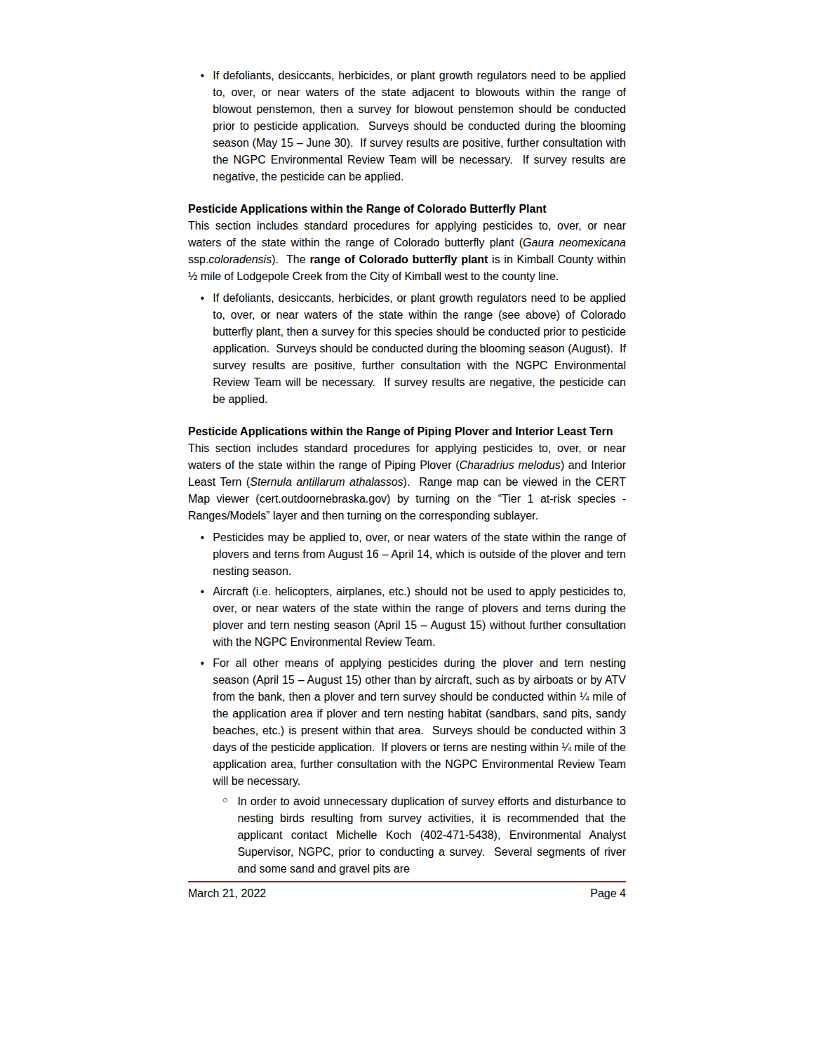If defoliants, desiccants, herbicides, or plant growth regulators need to be applied to, over, or near waters of the state adjacent to blowouts within the range of blowout penstemon, then a survey for blowout penstemon should be conducted prior to pesticide application. Surveys should be conducted during the blooming season (May 15 – June 30). If survey results are positive, further consultation with the NGPC Environmental Review Team will be necessary. If survey results are negative, the pesticide can be applied.
Pesticide Applications within the Range of Colorado Butterfly Plant
This section includes standard procedures for applying pesticides to, over, or near waters of the state within the range of Colorado butterfly plant (Gaura neomexicana ssp.coloradensis). The range of Colorado butterfly plant is in Kimball County within ½ mile of Lodgepole Creek from the City of Kimball west to the county line.
If defoliants, desiccants, herbicides, or plant growth regulators need to be applied to, over, or near waters of the state within the range (see above) of Colorado butterfly plant, then a survey for this species should be conducted prior to pesticide application. Surveys should be conducted during the blooming season (August). If survey results are positive, further consultation with the NGPC Environmental Review Team will be necessary. If survey results are negative, the pesticide can be applied.
Pesticide Applications within the Range of Piping Plover and Interior Least Tern
This section includes standard procedures for applying pesticides to, over, or near waters of the state within the range of Piping Plover (Charadrius melodus) and Interior Least Tern (Sternula antillarum athalassos). Range map can be viewed in the CERT Map viewer (cert.outdoornebraska.gov) by turning on the “Tier 1 at-risk species - Ranges/Models” layer and then turning on the corresponding sublayer.
Pesticides may be applied to, over, or near waters of the state within the range of plovers and terns from August 16 – April 14, which is outside of the plover and tern nesting season.
Aircraft (i.e. helicopters, airplanes, etc.) should not be used to apply pesticides to, over, or near waters of the state within the range of plovers and terns during the plover and tern nesting season (April 15 – August 15) without further consultation with the NGPC Environmental Review Team.
For all other means of applying pesticides during the plover and tern nesting season (April 15 – August 15) other than by aircraft, such as by airboats or by ATV from the bank, then a plover and tern survey should be conducted within ¼ mile of the application area if plover and tern nesting habitat (sandbars, sand pits, sandy beaches, etc.) is present within that area. Surveys should be conducted within 3 days of the pesticide application. If plovers or terns are nesting within ¼ mile of the application area, further consultation with the NGPC Environmental Review Team will be necessary.
In order to avoid unnecessary duplication of survey efforts and disturbance to nesting birds resulting from survey activities, it is recommended that the applicant contact Michelle Koch (402-471-5438), Environmental Analyst Supervisor, NGPC, prior to conducting a survey. Several segments of river and some sand and gravel pits are
March 21, 2022 Page 4